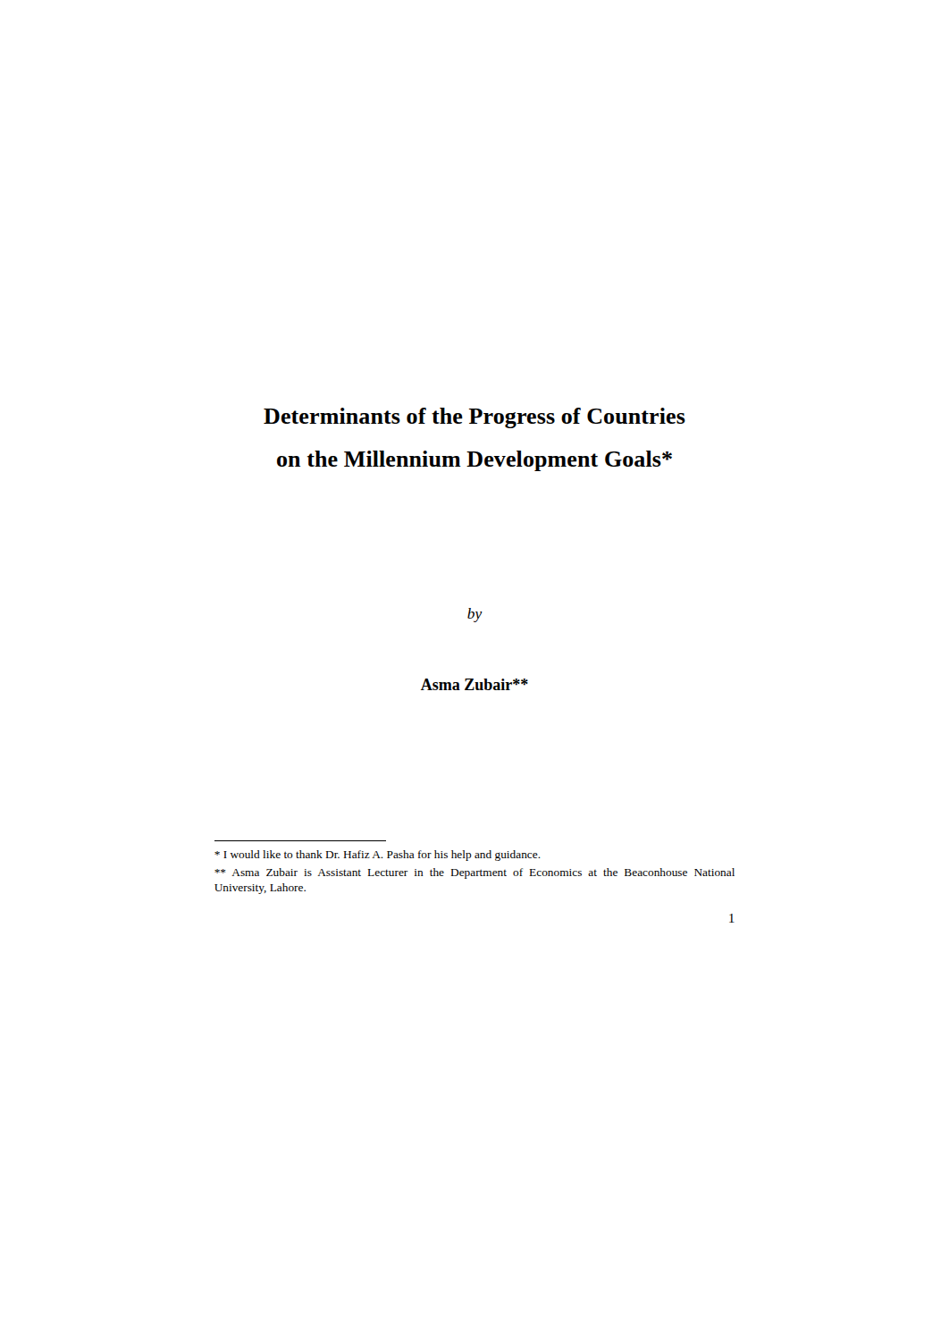Determinants of the Progress of Countries
on the Millennium Development Goals*
by
Asma Zubair**
* I would like to thank Dr. Hafiz A. Pasha for his help and guidance.
** Asma Zubair is Assistant Lecturer in the Department of Economics at the Beaconhouse National University, Lahore.
1